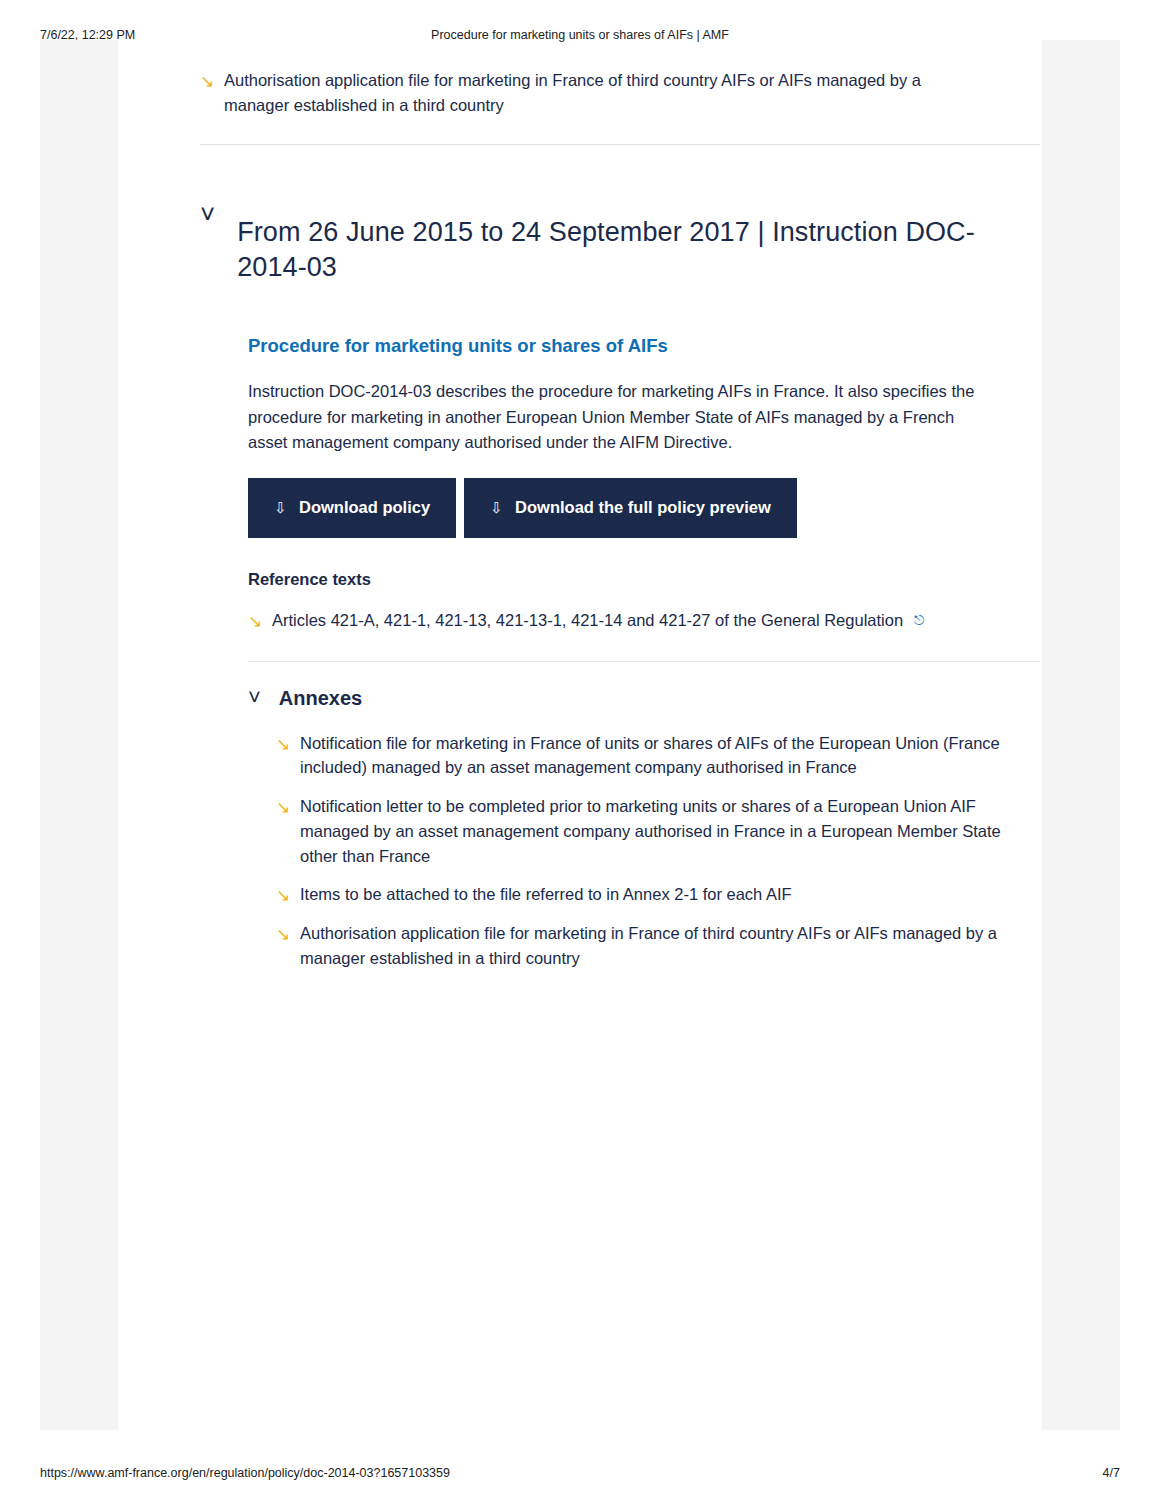7/6/22, 12:29 PM
Procedure for marketing units or shares of AIFs | AMF
↘ Authorisation application file for marketing in France of third country AIFs or AIFs managed by a manager established in a third country
˅
From 26 June 2015 to 24 September 2017 | Instruction DOC-2014-03
Procedure for marketing units or shares of AIFs
Instruction DOC-2014-03 describes the procedure for marketing AIFs in France. It also specifies the procedure for marketing in another European Union Member State of AIFs managed by a French asset management company authorised under the AIFM Directive.
⇩Download policy ⇩Download the full policy preview
Reference texts
↘ Articles 421-A, 421-1, 421-13, 421-13-1, 421-14 and 421-27 of the General Regulation ⎋
˅
Annexes
↘ Notification file for marketing in France of units or shares of AIFs of the European Union (France included) managed by an asset management company authorised in France
↘ Notification letter to be completed prior to marketing units or shares of a European Union AIF managed by an asset management company authorised in France in a European Member State other than France
↘ Items to be attached to the file referred to in Annex 2-1 for each AIF
↘ Authorisation application file for marketing in France of third country AIFs or AIFs managed by a manager established in a third country
https://www.amf-france.org/en/regulation/policy/doc-2014-03?1657103359 4/7